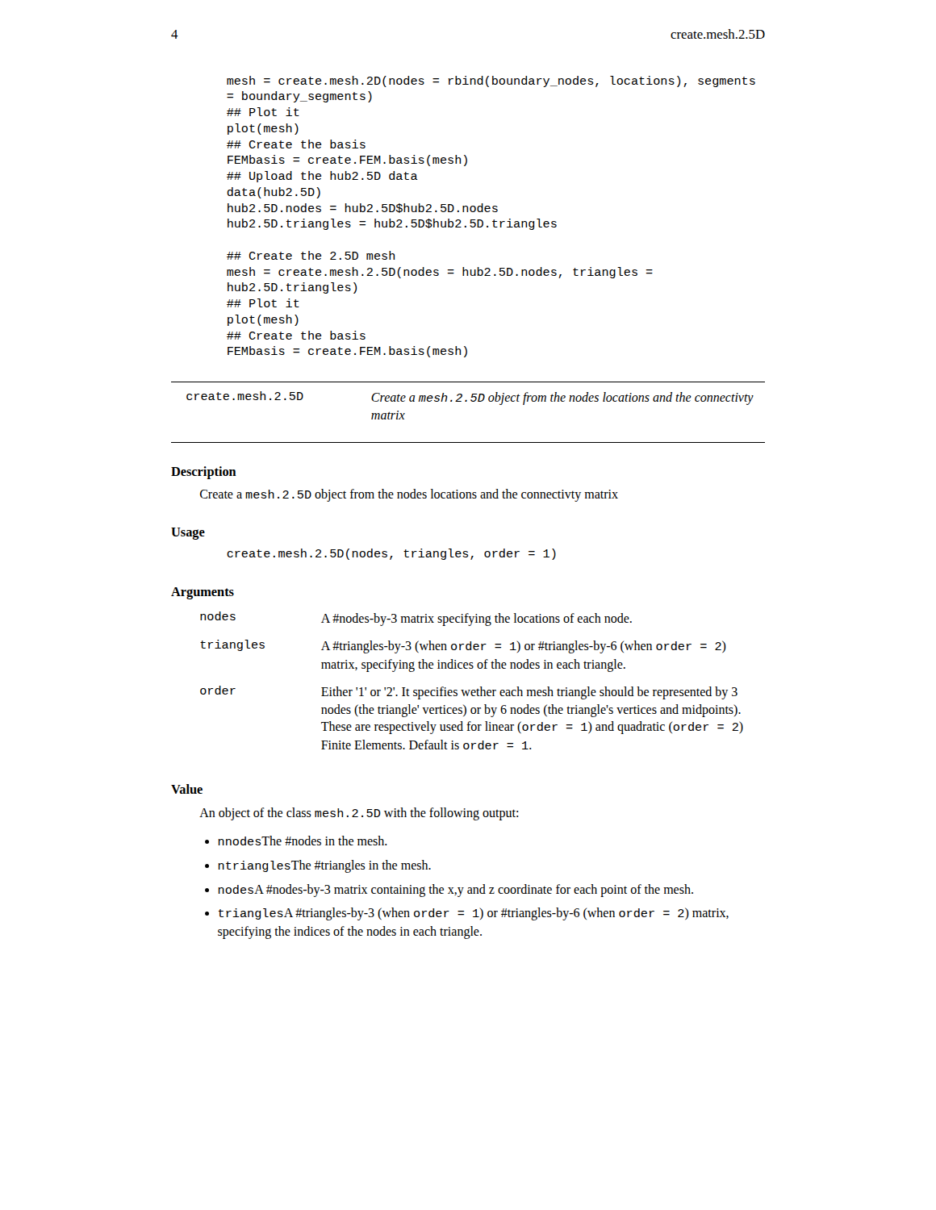4 create.mesh.2.5D
mesh = create.mesh.2D(nodes = rbind(boundary_nodes, locations), segments = boundary_segments)
## Plot it
plot(mesh)
## Create the basis
FEMbasis = create.FEM.basis(mesh)
## Upload the hub2.5D data
data(hub2.5D)
hub2.5D.nodes = hub2.5D$hub2.5D.nodes
hub2.5D.triangles = hub2.5D$hub2.5D.triangles

## Create the 2.5D mesh
mesh = create.mesh.2.5D(nodes = hub2.5D.nodes, triangles = hub2.5D.triangles)
## Plot it
plot(mesh)
## Create the basis
FEMbasis = create.FEM.basis(mesh)
create.mesh.2.5D
Create a mesh.2.5D object from the nodes locations and the connectivty matrix
Description
Create a mesh.2.5D object from the nodes locations and the connectivty matrix
Usage
create.mesh.2.5D(nodes, triangles, order = 1)
Arguments
| nodes | A #nodes-by-3 matrix specifying the locations of each node. |
| triangles | A #triangles-by-3 (when order = 1 ) or #triangles-by-6 (when order = 2 ) matrix, specifying the indices of the nodes in each triangle. |
| order | Either '1' or '2'. It specifies wether each mesh triangle should be represented by 3 nodes (the triangle' vertices) or by 6 nodes (the triangle's vertices and midpoints). These are respectively used for linear ( order = 1 ) and quadratic ( order = 2 ) Finite Elements. Default is order = 1 . |
Value
An object of the class mesh.2.5D with the following output:
nnodesThe #nodes in the mesh.
ntrianglesThe #triangles in the mesh.
nodesA #nodes-by-3 matrix containing the x,y and z coordinate for each point of the mesh.
trianglesA #triangles-by-3 (when order = 1) or #triangles-by-6 (when order = 2) matrix, specifying the indices of the nodes in each triangle.